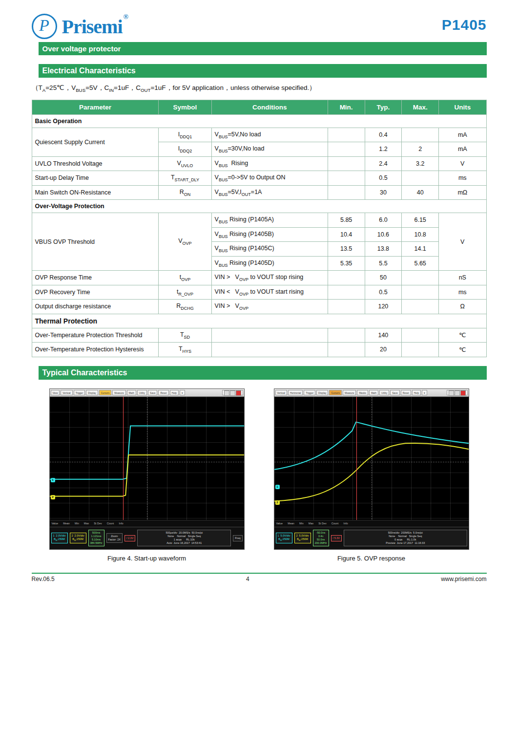P
Prisemi®
P1405
Over voltage protector
Electrical Characteristics
（TA=25℃，VBUS=5V，CIN=1uF，COUT=1uF，for 5V application，unless otherwise specified.）
| Parameter | Symbol | Conditions | Min. | Typ. | Max. | Units |
| --- | --- | --- | --- | --- | --- | --- |
| Basic Operation |
| Quiescent Supply Current | I DDQ1 | V BUS =5V,No load | | 0.4 | | mA |
| I DDQ2 | V BUS =30V,No load | | 1.2 | 2 | mA |
| UVLO Threshold Voltage | V UVLO | V BUS Rising | | 2.4 | 3.2 | V |
| Start-up Delay Time | T START_DLY | V BUS =0->5V to Output ON | | 0.5 | | ms |
| Main Switch ON-Resistance | R ON | V BUS =5V,I OUT =1A | | 30 | 40 | mΩ |
| Over-Voltage Protection |
| VBUS OVP Threshold | V OVP | V BUS Rising (P1405A) | 5.85 | 6.0 | 6.15 | V |
| V BUS Rising (P1405B) | 10.4 | 10.6 | 10.8 |
| V BUS Rising (P1405C) | 13.5 | 13.8 | 14.1 |
| V BUS Rising (P1405D) | 5.35 | 5.5 | 5.65 |
| OVP Response Time | t OVP | VIN > V OVP to VOUT stop rising | | 50 | | nS |
| OVP Recovery Time | t R_OVP | VIN < V OVP to VOUT start rising | | 0.5 | | ms |
| Output discharge resistance | R DCHG | VIN > V OVP | | 120 | | Ω |
| Thermal Protection |
| Over-Temperature Protection Threshold | T SD | | | 140 | | ℃ |
| Over-Temperature Protection Hysteresis | T HYS | | | 20 | | ℃ |
Typical Characteristics
View Vertical Trigger Display Cursors Measure Math Utility Save Reset Help▾
1
2
Value Mean Min Max St Dev Count Info
1 2.0V/div
BW:250M
2 2.0V/div
BW:250M
500ms
1.121ms
5.10ms
384.5MHz
Zoom
Factor: 2X
/ 2.3V
500µs/div 20.0MS/s 50.0ns/pt
None Normal Single Seq
1 acqs RL:10k
Auto June 16,2017 14:53:41
Freq
Figure 4. Start-up waveform
Vertical Horizontal Trigger Display Cursors Measure Masks Math Utility Save Reset Help▾
1
2
Value Mean Min Max St Dev Count Info
1 5.0V/div
BW:250M
2 5.0V/div
BW:250M
-50.0ns
3.4n
50.0ns
200.0MHz
/ 5.3V
500ns/div 200MS/s 5.0ns/pt
None Normal Single Seq
0 acqs RL:1.0k
Preview June 17,2017 11:16:33
Figure 5. OVP response
Rev.06.5
4
www.prisemi.com